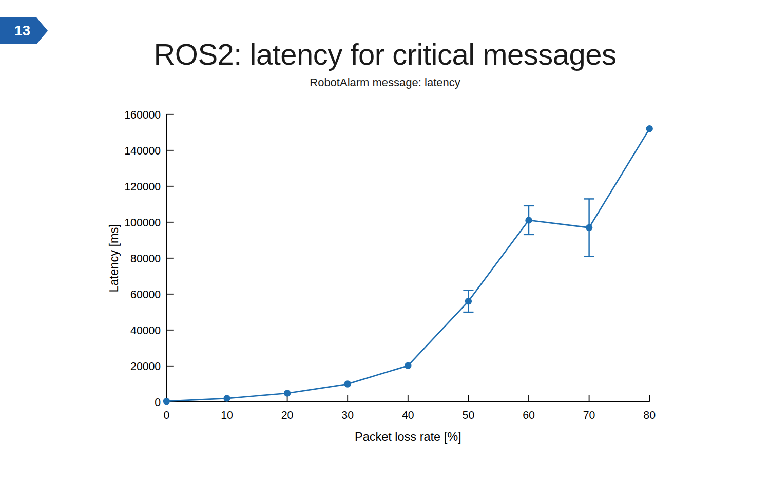13
ROS2: latency for critical messages
RobotAlarm message: latency
RobotAlarm message: latency Line chart with error bars showing latency in milliseconds increasing with packet loss rate percentage, from near zero at 0% to about 152000 ms at 80%. 0 20000 40000 60000 80000 100000 120000 140000 160000 0 10 20 30 40 50 60 70 80 Packet loss rate [%] Latency [ms]